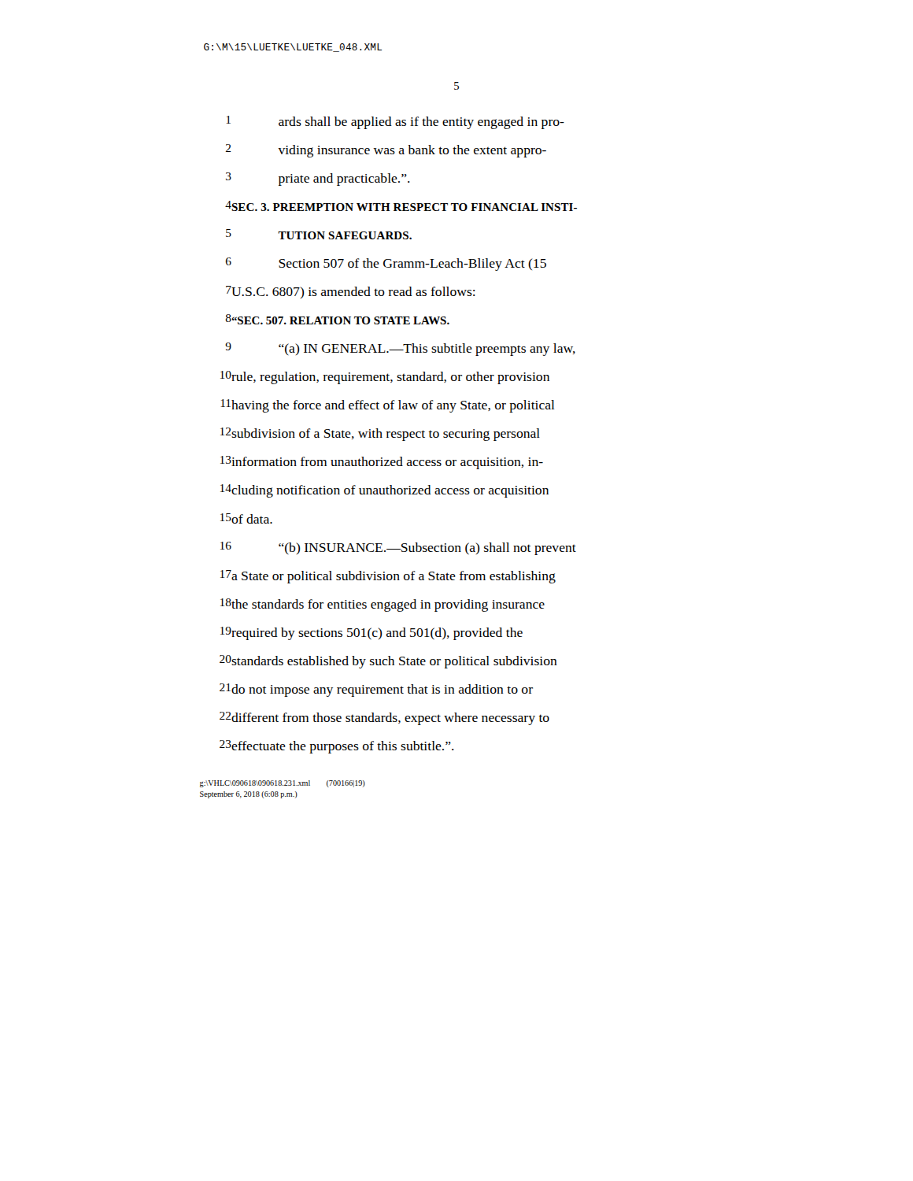G:\M\15\LUETKE\LUETKE_048.XML
5
| 1 | ards shall be applied as if the entity engaged in pro- |
| 2 | viding insurance was a bank to the extent appro- |
| 3 | priate and practicable.”. |
| 4 | SEC. 3. PREEMPTION WITH RESPECT TO FINANCIAL INSTI- |
| 5 | TUTION SAFEGUARDS. |
| 6 | Section 507 of the Gramm-Leach-Bliley Act (15 |
| 7 | U.S.C. 6807) is amended to read as follows: |
| 8 | “SEC. 507. RELATION TO STATE LAWS. |
| 9 | “(a) I N G ENERAL .—This subtitle preempts any law, |
| 10 | rule, regulation, requirement, standard, or other provision |
| 11 | having the force and effect of law of any State, or political |
| 12 | subdivision of a State, with respect to securing personal |
| 13 | information from unauthorized access or acquisition, in- |
| 14 | cluding notification of unauthorized access or acquisition |
| 15 | of data. |
| 16 | “(b) I NSURANCE .—Subsection (a) shall not prevent |
| 17 | a State or political subdivision of a State from establishing |
| 18 | the standards for entities engaged in providing insurance |
| 19 | required by sections 501(c) and 501(d), provided the |
| 20 | standards established by such State or political subdivision |
| 21 | do not impose any requirement that is in addition to or |
| 22 | different from those standards, expect where necessary to |
| 23 | effectuate the purposes of this subtitle.”. |
g:\VHLC\090618\090618.231.xml (700166|19)
September 6, 2018 (6:08 p.m.)